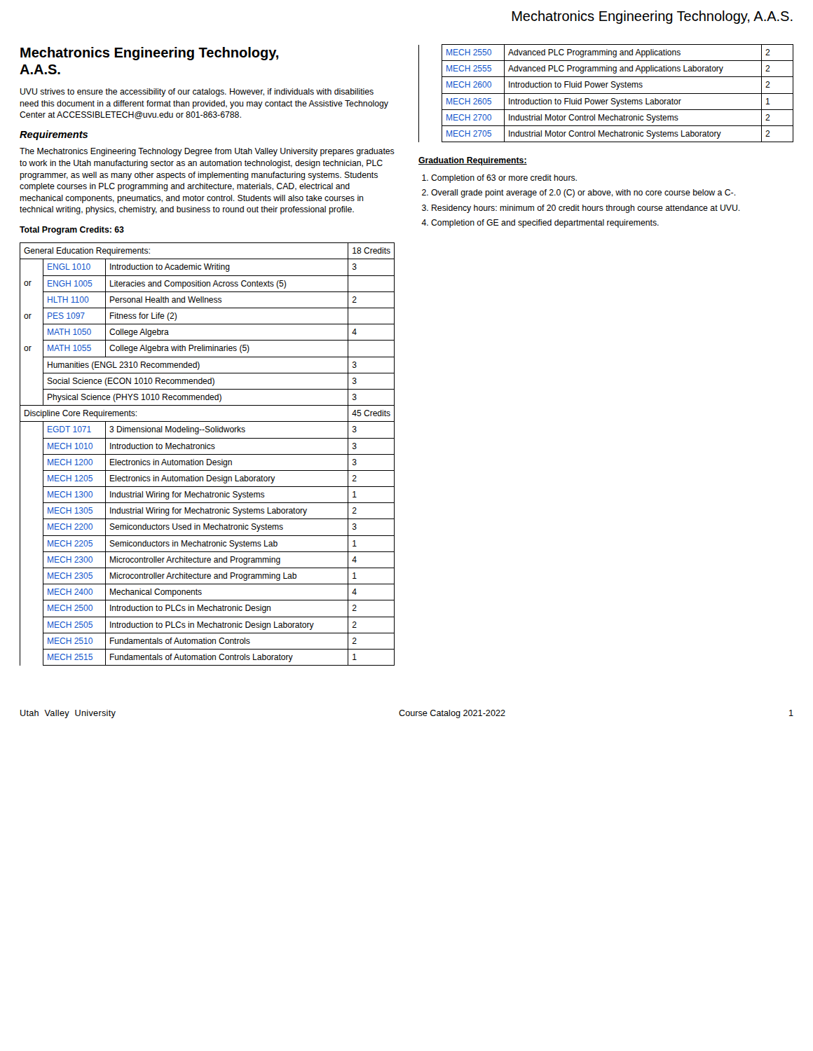Mechatronics Engineering Technology, A.A.S.
Mechatronics Engineering Technology,
A.A.S.
UVU strives to ensure the accessibility of our catalogs. However, if individuals with disabilities need this document in a different format than provided, you may contact the Assistive Technology Center at ACCESSIBLETECH@uvu.edu or 801-863-6788.
Requirements
The Mechatronics Engineering Technology Degree from Utah Valley University prepares graduates to work in the Utah manufacturing sector as an automation technologist, design technician, PLC programmer, as well as many other aspects of implementing manufacturing systems. Students complete courses in PLC programming and architecture, materials, CAD, electrical and mechanical components, pneumatics, and motor control. Students will also take courses in technical writing, physics, chemistry, and business to round out their professional profile.
Total Program Credits: 63
| General Education Requirements: | 18 Credits |
| | ENGL 1010 | Introduction to Academic Writing | 3 |
| or | ENGH 1005 | Literacies and Composition Across Contexts (5) | |
| | HLTH 1100 | Personal Health and Wellness | 2 |
| or | PES 1097 | Fitness for Life (2) | |
| | MATH 1050 | College Algebra | 4 |
| or | MATH 1055 | College Algebra with Preliminaries (5) | |
| | Humanities (ENGL 2310 Recommended) | 3 |
| | Social Science (ECON 1010 Recommended) | 3 |
| | Physical Science (PHYS 1010 Recommended) | 3 |
| Discipline Core Requirements: | 45 Credits |
| | EGDT 1071 | 3 Dimensional Modeling--Solidworks | 3 |
| | MECH 1010 | Introduction to Mechatronics | 3 |
| | MECH 1200 | Electronics in Automation Design | 3 |
| | MECH 1205 | Electronics in Automation Design Laboratory | 2 |
| | MECH 1300 | Industrial Wiring for Mechatronic Systems | 1 |
| | MECH 1305 | Industrial Wiring for Mechatronic Systems Laboratory | 2 |
| | MECH 2200 | Semiconductors Used in Mechatronic Systems | 3 |
| | MECH 2205 | Semiconductors in Mechatronic Systems Lab | 1 |
| | MECH 2300 | Microcontroller Architecture and Programming | 4 |
| | MECH 2305 | Microcontroller Architecture and Programming Lab | 1 |
| | MECH 2400 | Mechanical Components | 4 |
| | MECH 2500 | Introduction to PLCs in Mechatronic Design | 2 |
| | MECH 2505 | Introduction to PLCs in Mechatronic Design Laboratory | 2 |
| | MECH 2510 | Fundamentals of Automation Controls | 2 |
| | MECH 2515 | Fundamentals of Automation Controls Laboratory | 1 |
| | MECH 2550 | Advanced PLC Programming and Applications | 2 |
| | MECH 2555 | Advanced PLC Programming and Applications Laboratory | 2 |
| | MECH 2600 | Introduction to Fluid Power Systems | 2 |
| | MECH 2605 | Introduction to Fluid Power Systems Laborator | 1 |
| | MECH 2700 | Industrial Motor Control Mechatronic Systems | 2 |
| | MECH 2705 | Industrial Motor Control Mechatronic Systems Laboratory | 2 |
Graduation Requirements:
Completion of 63 or more credit hours.
Overall grade point average of 2.0 (C) or above, with no core course below a C-.
Residency hours: minimum of 20 credit hours through course attendance at UVU.
Completion of GE and specified departmental requirements.
Utah Valley University
Course Catalog 2021-2022
1